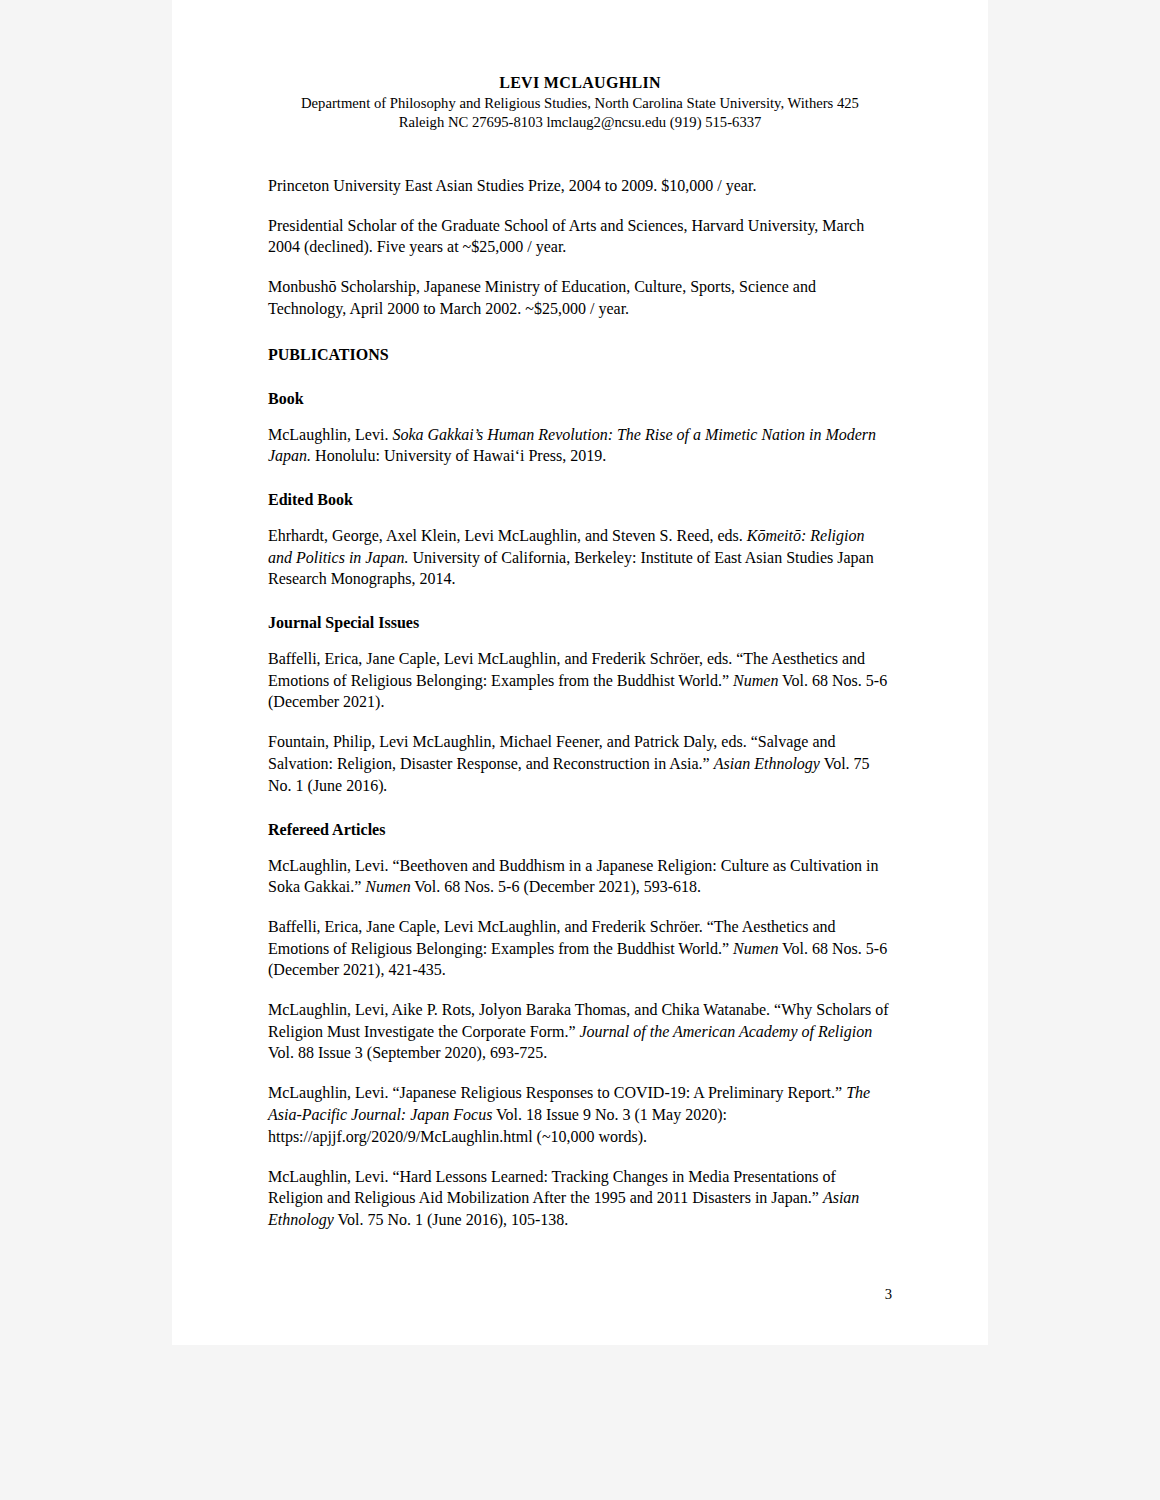LEVI MCLAUGHLIN
Department of Philosophy and Religious Studies, North Carolina State University, Withers 425
Raleigh NC 27695-8103 lmclaug2@ncsu.edu (919) 515-6337
Princeton University East Asian Studies Prize, 2004 to 2009. $10,000 / year.
Presidential Scholar of the Graduate School of Arts and Sciences, Harvard University, March 2004 (declined). Five years at ~$25,000 / year.
Monbushō Scholarship, Japanese Ministry of Education, Culture, Sports, Science and Technology, April 2000 to March 2002. ~$25,000 / year.
PUBLICATIONS
Book
McLaughlin, Levi. Soka Gakkai’s Human Revolution: The Rise of a Mimetic Nation in Modern Japan. Honolulu: University of Hawai‘i Press, 2019.
Edited Book
Ehrhardt, George, Axel Klein, Levi McLaughlin, and Steven S. Reed, eds. Kōmeitō: Religion and Politics in Japan. University of California, Berkeley: Institute of East Asian Studies Japan Research Monographs, 2014.
Journal Special Issues
Baffelli, Erica, Jane Caple, Levi McLaughlin, and Frederik Schröer, eds. “The Aesthetics and Emotions of Religious Belonging: Examples from the Buddhist World.” Numen Vol. 68 Nos. 5-6 (December 2021).
Fountain, Philip, Levi McLaughlin, Michael Feener, and Patrick Daly, eds. “Salvage and Salvation: Religion, Disaster Response, and Reconstruction in Asia.” Asian Ethnology Vol. 75 No. 1 (June 2016).
Refereed Articles
McLaughlin, Levi. “Beethoven and Buddhism in a Japanese Religion: Culture as Cultivation in Soka Gakkai.” Numen Vol. 68 Nos. 5-6 (December 2021), 593-618.
Baffelli, Erica, Jane Caple, Levi McLaughlin, and Frederik Schröer. “The Aesthetics and Emotions of Religious Belonging: Examples from the Buddhist World.” Numen Vol. 68 Nos. 5-6 (December 2021), 421-435.
McLaughlin, Levi, Aike P. Rots, Jolyon Baraka Thomas, and Chika Watanabe. “Why Scholars of Religion Must Investigate the Corporate Form.” Journal of the American Academy of Religion Vol. 88 Issue 3 (September 2020), 693-725.
McLaughlin, Levi. “Japanese Religious Responses to COVID-19: A Preliminary Report.” The Asia-Pacific Journal: Japan Focus Vol. 18 Issue 9 No. 3 (1 May 2020): https://apjjf.org/2020/9/McLaughlin.html (~10,000 words).
McLaughlin, Levi. “Hard Lessons Learned: Tracking Changes in Media Presentations of Religion and Religious Aid Mobilization After the 1995 and 2011 Disasters in Japan.” Asian Ethnology Vol. 75 No. 1 (June 2016), 105-138.
3